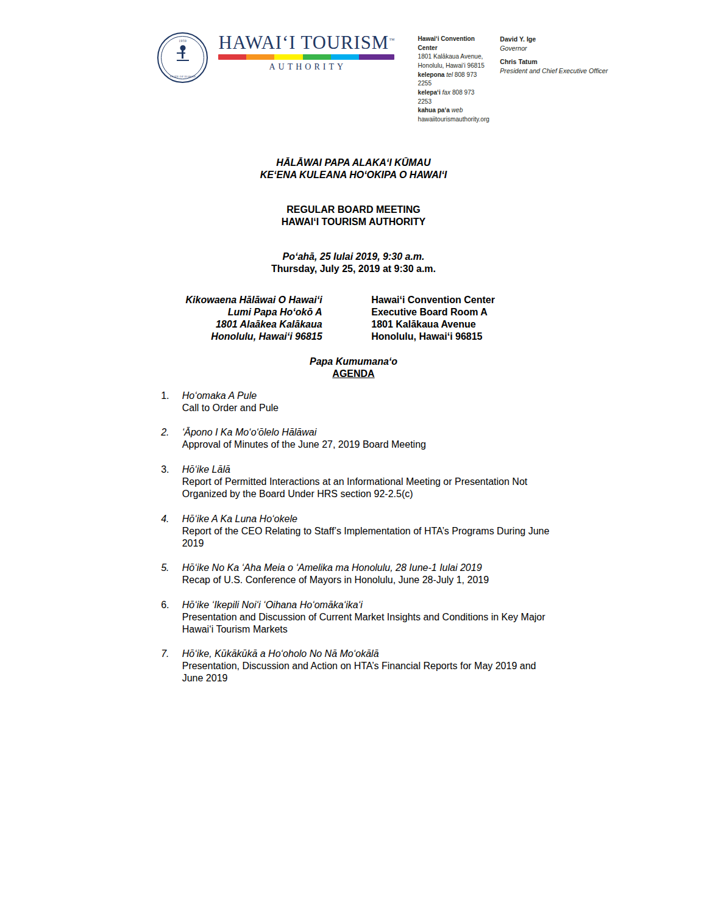1959
STATE OF HAWAII
HAWAI‘I TOURISM™
AUTHORITY
Hawai‘i Convention Center
1801 Kalākaua Avenue, Honolulu, Hawai‘i 96815
kelepona tel 808 973 2255
kelepa‘i fax 808 973 2253
kahua pa‘a web hawaiitourismauthority.org
David Y. Ige
Governor
Chris Tatum
President and Chief Executive Officer
HĀLĀWAI PAPA ALAKA‘I KŪMAU
KE‘ENA KULEANA HO‘OKIPA O HAWAI‘I
REGULAR BOARD MEETING
HAWAI‘I TOURISM AUTHORITY
Po‘ahā, 25 Iulai 2019, 9:30 a.m.
Thursday, July 25, 2019 at 9:30 a.m.
| Kikowaena Hālāwai O Hawai‘i | Hawai‘i Convention Center |
| Lumi Papa Ho‘okō A | Executive Board Room A |
| 1801 Alaākea Kalākaua | 1801 Kalākaua Avenue |
| Honolulu, Hawai‘i 96815 | Honolulu, Hawai‘i 96815 |
Papa Kumumana‘o
AGENDA
1. Ho‘omaka A Pule Call to Order and Pule
2. ‘Āpono I Ka Mo‘o‘ōlelo Hālāwai Approval of Minutes of the June 27, 2019 Board Meeting
3. Hō‘ike Lālā Report of Permitted Interactions at an Informational Meeting or Presentation Not Organized by the Board Under HRS section 92-2.5(c)
4. Hō‘ike A Ka Luna Ho‘okele Report of the CEO Relating to Staff’s Implementation of HTA’s Programs During June 2019
5. Hō‘ike No Ka ‘Aha Meia o ‘Amelika ma Honolulu, 28 Iune-1 Iulai 2019 Recap of U.S. Conference of Mayors in Honolulu, June 28-July 1, 2019
6. Hō‘ike ‘Ikepili Noi‘i ‘Oihana Ho‘omāka‘ika‘i Presentation and Discussion of Current Market Insights and Conditions in Key Major Hawai‘i Tourism Markets
7. Hō‘ike, Kūkākūkā a Ho‘oholo No Nā Mo‘okālā Presentation, Discussion and Action on HTA’s Financial Reports for May 2019 and June 2019